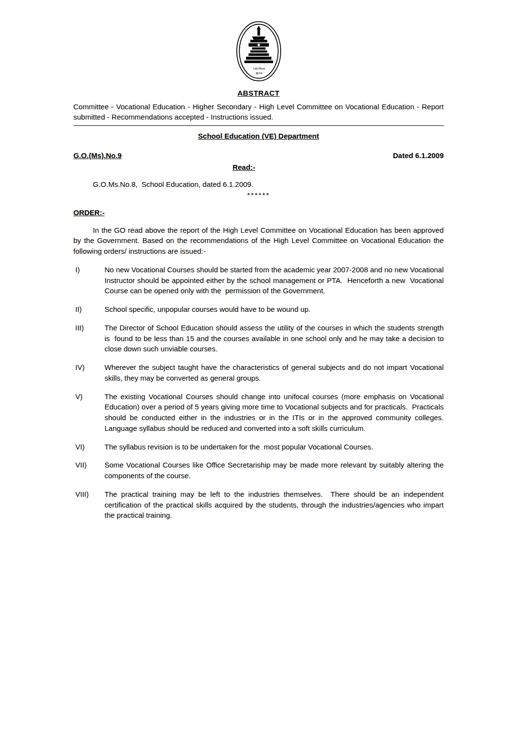ABSTRACT
Committee - Vocational Education - Higher Secondary - High Level Committee on Vocational Education - Report submitted - Recommendations accepted - Instructions issued.
School Education (VE) Department
G.O.(Ms).No.9 Dated 6.1.2009
Read:-
G.O.Ms.No.8, School Education, dated 6.1.2009.
******
ORDER:-
In the GO read above the report of the High Level Committee on Vocational Education has been approved by the Government. Based on the recommendations of the High Level Committee on Vocational Education the following orders/ instructions are issued:-
I) No new Vocational Courses should be started from the academic year 2007-2008 and no new Vocational Instructor should be appointed either by the school management or PTA. Henceforth a new Vocational Course can be opened only with the permission of the Government.
II) School specific, unpopular courses would have to be wound up.
III) The Director of School Education should assess the utility of the courses in which the students strength is found to be less than 15 and the courses available in one school only and he may take a decision to close down such unviable courses.
IV) Wherever the subject taught have the characteristics of general subjects and do not impart Vocational skills, they may be converted as general groups.
V) The existing Vocational Courses should change into unifocal courses (more emphasis on Vocational Education) over a period of 5 years giving more time to Vocational subjects and for practicals. Practicals should be conducted either in the industries or in the ITIs or in the approved community colleges. Language syllabus should be reduced and converted into a soft skills curriculum.
VI) The syllabus revision is to be undertaken for the most popular Vocational Courses.
VII) Some Vocational Courses like Office Secretariship may be made more relevant by suitably altering the components of the course.
VIII) The practical training may be left to the industries themselves. There should be an independent certification of the practical skills acquired by the students, through the industries/agencies who impart the practical training.